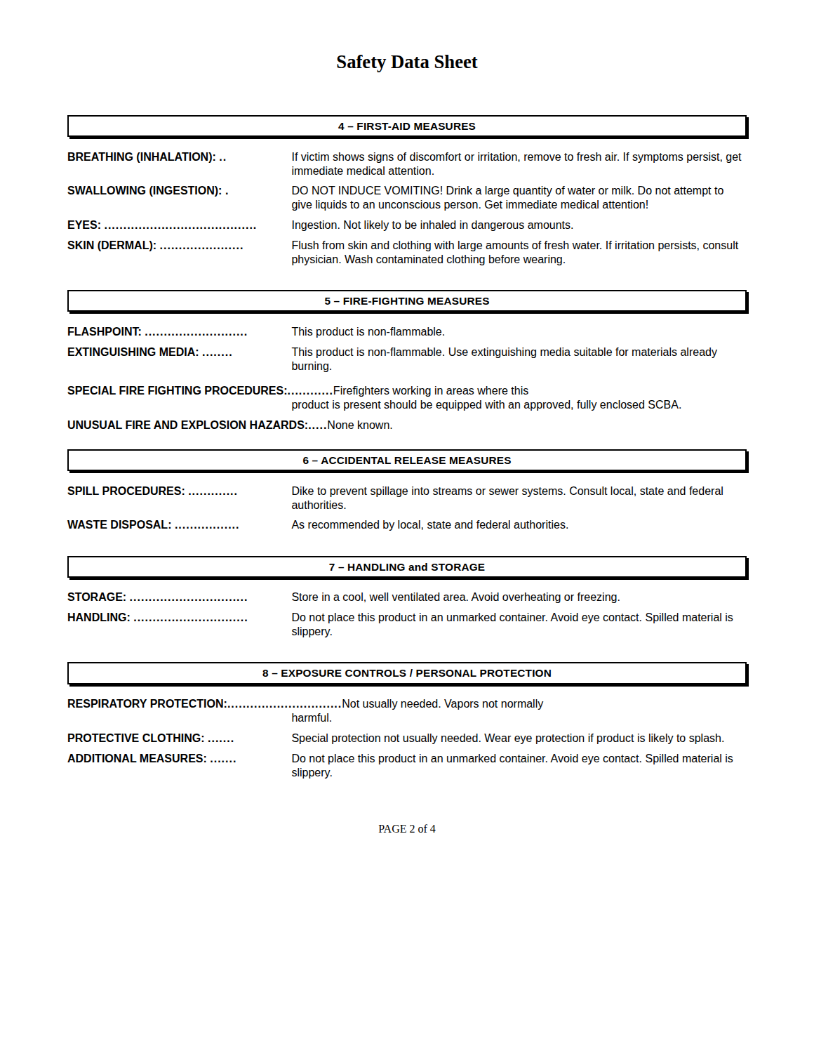Safety Data Sheet
4 – FIRST-AID MEASURES
| BREATHING (INHALATION): .. | If victim shows signs of discomfort or irritation, remove to fresh air. If symptoms persist, get immediate medical attention. |
| SWALLOWING (INGESTION): . | DO NOT INDUCE VOMITING! Drink a large quantity of water or milk. Do not attempt to give liquids to an unconscious person. Get immediate medical attention! |
| EYES: ........................................ | Ingestion. Not likely to be inhaled in dangerous amounts. |
| SKIN (DERMAL): ...................... | Flush from skin and clothing with large amounts of fresh water. If irritation persists, consult physician. Wash contaminated clothing before wearing. |
5 – FIRE-FIGHTING MEASURES
| FLASHPOINT: ........................... | This product is non-flammable. |
| EXTINGUISHING MEDIA: ........ | This product is non-flammable. Use extinguishing media suitable for materials already burning. |
SPECIAL FIRE FIGHTING PROCEDURES:............ Firefighters working in areas where this product is present should be equipped with an approved, fully enclosed SCBA.
UNUSUAL FIRE AND EXPLOSION HAZARDS:..... None known.
6 – ACCIDENTAL RELEASE MEASURES
| SPILL PROCEDURES: ............. | Dike to prevent spillage into streams or sewer systems. Consult local, state and federal authorities. |
| WASTE DISPOSAL: ................. | As recommended by local, state and federal authorities. |
7 – HANDLING and STORAGE
| STORAGE: ............................... | Store in a cool, well ventilated area. Avoid overheating or freezing. |
| HANDLING: .............................. | Do not place this product in an unmarked container. Avoid eye contact. Spilled material is slippery. |
8 – EXPOSURE CONTROLS / PERSONAL PROTECTION
RESPIRATORY PROTECTION:.............................. Not usually needed. Vapors not normally harmful.
| PROTECTIVE CLOTHING: ....... | Special protection not usually needed. Wear eye protection if product is likely to splash. |
| ADDITIONAL MEASURES: ....... | Do not place this product in an unmarked container. Avoid eye contact. Spilled material is slippery. |
PAGE 2 of 4